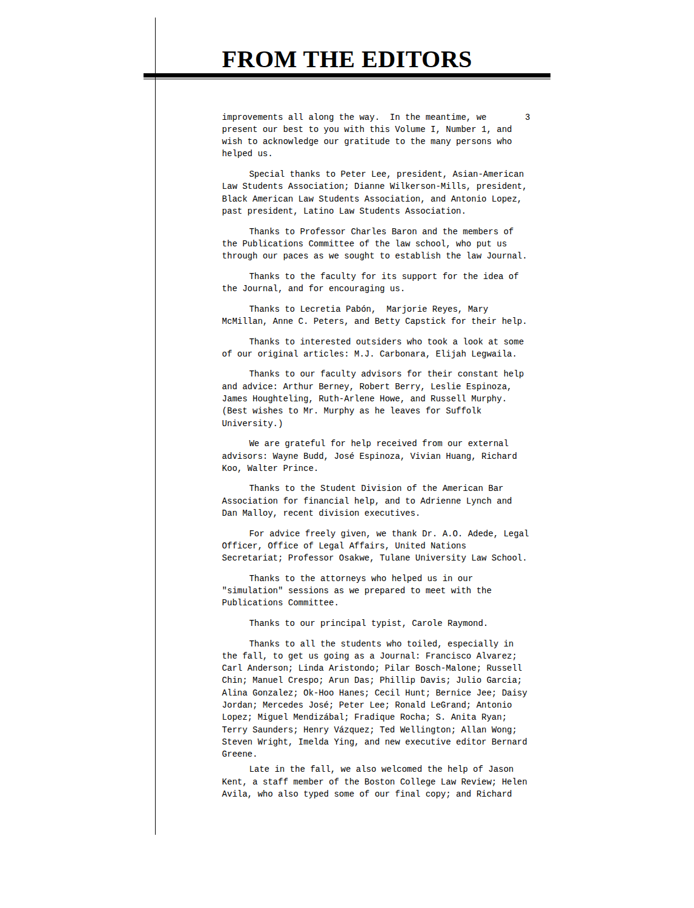FROM THE EDITORS
3improvements all along the way. In the meantime, we present our best to you with this Volume I, Number 1, and wish to acknowledge our gratitude to the many persons who helped us.
Special thanks to Peter Lee, president, Asian-American Law Students Association; Dianne Wilkerson-Mills, president, Black American Law Students Association, and Antonio Lopez, past president, Latino Law Students Association.
Thanks to Professor Charles Baron and the members of the Publications Committee of the law school, who put us through our paces as we sought to establish the law Journal.
Thanks to the faculty for its support for the idea of the Journal, and for encouraging us.
Thanks to Lecretia Pabón, Marjorie Reyes, Mary McMillan, Anne C. Peters, and Betty Capstick for their help.
Thanks to interested outsiders who took a look at some of our original articles: M.J. Carbonara, Elijah Legwaila.
Thanks to our faculty advisors for their constant help and advice: Arthur Berney, Robert Berry, Leslie Espinoza, James Houghteling, Ruth-Arlene Howe, and Russell Murphy. (Best wishes to Mr. Murphy as he leaves for Suffolk University.)
We are grateful for help received from our external advisors: Wayne Budd, José Espinoza, Vivian Huang, Richard Koo, Walter Prince.
Thanks to the Student Division of the American Bar Association for financial help, and to Adrienne Lynch and Dan Malloy, recent division executives.
For advice freely given, we thank Dr. A.O. Adede, Legal Officer, Office of Legal Affairs, United Nations Secretariat; Professor Osakwe, Tulane University Law School.
Thanks to the attorneys who helped us in our "simulation" sessions as we prepared to meet with the Publications Committee.
Thanks to our principal typist, Carole Raymond.
Thanks to all the students who toiled, especially in the fall, to get us going as a Journal: Francisco Alvarez; Carl Anderson; Linda Aristondo; Pilar Bosch-Malone; Russell Chin; Manuel Crespo; Arun Das; Phillip Davis; Julio Garcia; Alina Gonzalez; Ok-Hoo Hanes; Cecil Hunt; Bernice Jee; Daisy Jordan; Mercedes José; Peter Lee; Ronald LeGrand; Antonio Lopez; Miguel Mendizábal; Fradique Rocha; S. Anita Ryan; Terry Saunders; Henry Vázquez; Ted Wellington; Allan Wong; Steven Wright, Imelda Ying, and new executive editor Bernard Greene.
Late in the fall, we also welcomed the help of Jason Kent, a staff member of the Boston College Law Review; Helen Avila, who also typed some of our final copy; and Richard